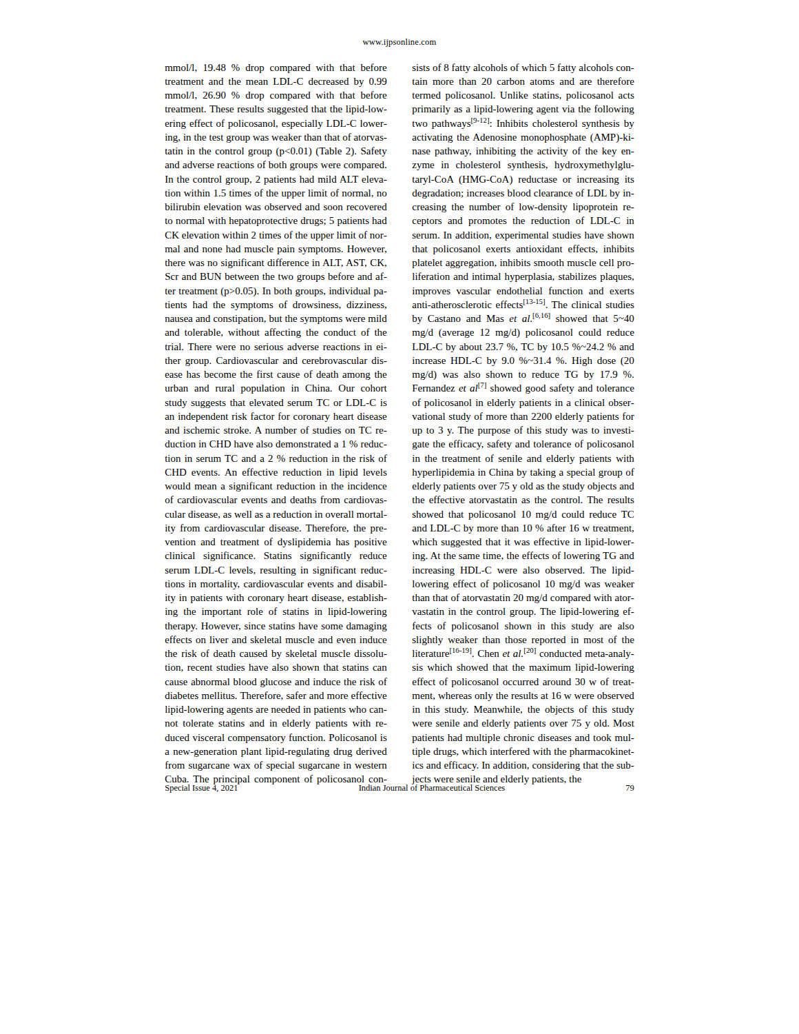www.ijpsonline.com
mmol/l, 19.48 % drop compared with that before treatment and the mean LDL-C decreased by 0.99 mmol/l, 26.90 % drop compared with that before treatment. These results suggested that the lipid-lowering effect of policosanol, especially LDL-C lowering, in the test group was weaker than that of atorvastatin in the control group (p<0.01) (Table 2). Safety and adverse reactions of both groups were compared. In the control group, 2 patients had mild ALT elevation within 1.5 times of the upper limit of normal, no bilirubin elevation was observed and soon recovered to normal with hepatoprotective drugs; 5 patients had CK elevation within 2 times of the upper limit of normal and none had muscle pain symptoms. However, there was no significant difference in ALT, AST, CK, Scr and BUN between the two groups before and after treatment (p>0.05). In both groups, individual patients had the symptoms of drowsiness, dizziness, nausea and constipation, but the symptoms were mild and tolerable, without affecting the conduct of the trial. There were no serious adverse reactions in either group. Cardiovascular and cerebrovascular disease has become the first cause of death among the urban and rural population in China. Our cohort study suggests that elevated serum TC or LDL-C is an independent risk factor for coronary heart disease and ischemic stroke. A number of studies on TC reduction in CHD have also demonstrated a 1 % reduction in serum TC and a 2 % reduction in the risk of CHD events. An effective reduction in lipid levels would mean a significant reduction in the incidence of cardiovascular events and deaths from cardiovascular disease, as well as a reduction in overall mortality from cardiovascular disease. Therefore, the prevention and treatment of dyslipidemia has positive clinical significance. Statins significantly reduce serum LDL-C levels, resulting in significant reductions in mortality, cardiovascular events and disability in patients with coronary heart disease, establishing the important role of statins in lipid-lowering therapy. However, since statins have some damaging effects on liver and skeletal muscle and even induce the risk of death caused by skeletal muscle dissolution, recent studies have also shown that statins can cause abnormal blood glucose and induce the risk of diabetes mellitus. Therefore, safer and more effective lipid-lowering agents are needed in patients who cannot tolerate statins and in elderly patients with reduced visceral compensatory function. Policosanol is a new-generation plant lipid-regulating drug derived from sugarcane wax of special sugarcane in western Cuba. The principal component of policosanol consists of 8 fatty alcohols of which 5 fatty alcohols contain more than 20 carbon atoms and are therefore termed policosanol. Unlike statins, policosanol acts primarily as a lipid-lowering agent via the following two pathways[9-12]: Inhibits cholesterol synthesis by activating the Adenosine monophosphate (AMP)-kinase pathway, inhibiting the activity of the key enzyme in cholesterol synthesis, hydroxymethylglutaryl-CoA (HMG-CoA) reductase or increasing its degradation; increases blood clearance of LDL by increasing the number of low-density lipoprotein receptors and promotes the reduction of LDL-C in serum. In addition, experimental studies have shown that policosanol exerts antioxidant effects, inhibits platelet aggregation, inhibits smooth muscle cell proliferation and intimal hyperplasia, stabilizes plaques, improves vascular endothelial function and exerts anti-atherosclerotic effects[13-15]. The clinical studies by Castano and Mas et al.[6,16] showed that 5~40 mg/d (average 12 mg/d) policosanol could reduce LDL-C by about 23.7 %, TC by 10.5 %~24.2 % and increase HDL-C by 9.0 %~31.4 %. High dose (20 mg/d) was also shown to reduce TG by 17.9 %. Fernandez et al[7] showed good safety and tolerance of policosanol in elderly patients in a clinical observational study of more than 2200 elderly patients for up to 3 y. The purpose of this study was to investigate the efficacy, safety and tolerance of policosanol in the treatment of senile and elderly patients with hyperlipidemia in China by taking a special group of elderly patients over 75 y old as the study objects and the effective atorvastatin as the control. The results showed that policosanol 10 mg/d could reduce TC and LDL-C by more than 10 % after 16 w treatment, which suggested that it was effective in lipid-lowering. At the same time, the effects of lowering TG and increasing HDL-C were also observed. The lipid-lowering effect of policosanol 10 mg/d was weaker than that of atorvastatin 20 mg/d compared with atorvastatin in the control group. The lipid-lowering effects of policosanol shown in this study are also slightly weaker than those reported in most of the literature[16-19]. Chen et al.[20] conducted meta-analysis which showed that the maximum lipid-lowering effect of policosanol occurred around 30 w of treatment, whereas only the results at 16 w were observed in this study. Meanwhile, the objects of this study were senile and elderly patients over 75 y old. Most patients had multiple chronic diseases and took multiple drugs, which interfered with the pharmacokinetics and efficacy. In addition, considering that the subjects were senile and elderly patients, the
Special Issue 4, 2021
Indian Journal of Pharmaceutical Sciences
79